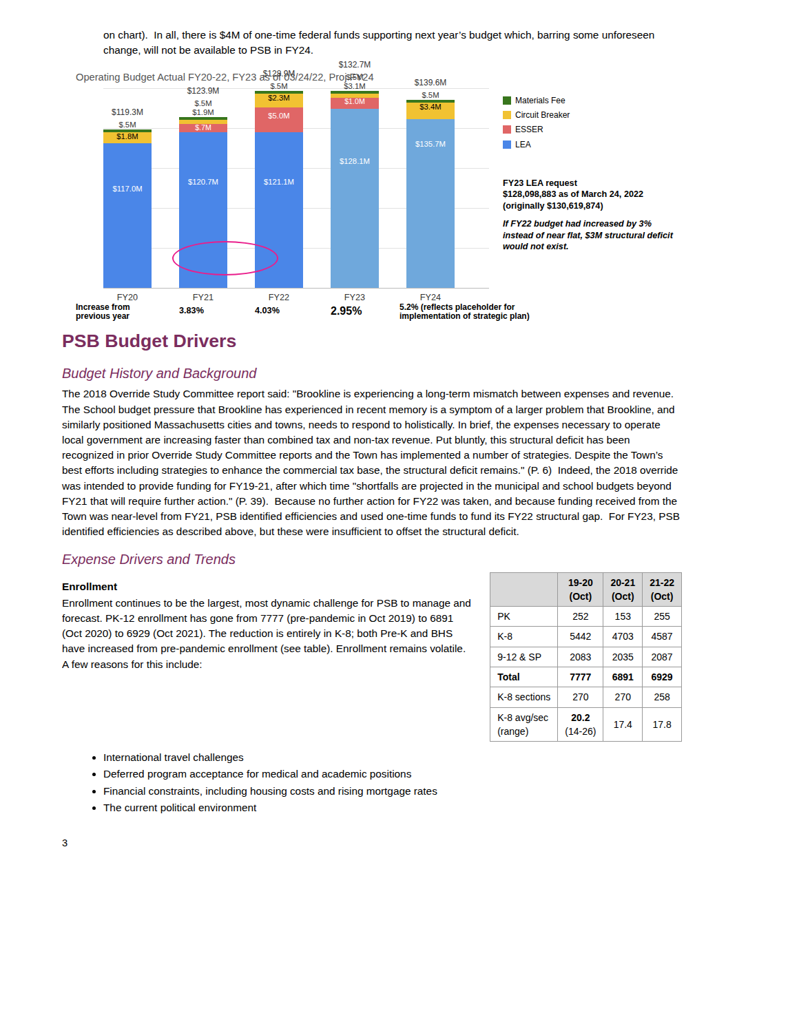on chart). In all, there is $4M of one-time federal funds supporting next year’s budget which, barring some unforeseen change, will not be available to PSB in FY24.
Operating Budget Actual FY20-22, FY23 as of 03/24/22, Proj FY24
$119.3M
$.5M
$1.8M
$117.0M
$123.9M
$.5M
$1.9M
$.7M
$120.7M
$128.9M
$.5M
$2.3M
$5.0M
$121.1M
$132.7M
$.5M
$3.1M
$1.0M
$128.1M
$139.6M
$.5M
$3.4M
$135.7M
FY20 FY21 FY22 FY23 FY24
Increase from
previous year
3.83%
4.03%
2.95%
5.2% (reflects placeholder for
implementation of strategic plan)
Materials Fee
Circuit Breaker
ESSER
LEA
FY23 LEA request
$128,098,883 as of March 24, 2022
(originally $130,619,874) If FY22 budget had increased by 3% instead of near flat, $3M structural deficit would not exist.
PSB Budget Drivers
Budget History and Background
The 2018 Override Study Committee report said: "Brookline is experiencing a long-term mismatch between expenses and revenue. The School budget pressure that Brookline has experienced in recent memory is a symptom of a larger problem that Brookline, and similarly positioned Massachusetts cities and towns, needs to respond to holistically. In brief, the expenses necessary to operate local government are increasing faster than combined tax and non-tax revenue. Put bluntly, this structural deficit has been recognized in prior Override Study Committee reports and the Town has implemented a number of strategies. Despite the Town’s best efforts including strategies to enhance the commercial tax base, the structural deficit remains." (P. 6) Indeed, the 2018 override was intended to provide funding for FY19-21, after which time "shortfalls are projected in the municipal and school budgets beyond FY21 that will require further action." (P. 39). Because no further action for FY22 was taken, and because funding received from the Town was near-level from FY21, PSB identified efficiencies and used one-time funds to fund its FY22 structural gap. For FY23, PSB identified efficiencies as described above, but these were insufficient to offset the structural deficit.
Expense Drivers and Trends
| | 19-20 (Oct) | 20-21 (Oct) | 21-22 (Oct) |
| --- | --- | --- | --- |
| PK | 252 | 153 | 255 |
| K-8 | 5442 | 4703 | 4587 |
| 9-12 & SP | 2083 | 2035 | 2087 |
| Total | 7777 | 6891 | 6929 |
| K-8 sections | 270 | 270 | 258 |
| K-8 avg/sec (range) | 20.2 (14-26) | 17.4 | 17.8 |
Enrollment
Enrollment continues to be the largest, most dynamic challenge for PSB to manage and forecast. PK-12 enrollment has gone from 7777 (pre-pandemic in Oct 2019) to 6891 (Oct 2020) to 6929 (Oct 2021). The reduction is entirely in K-8; both Pre-K and BHS have increased from pre-pandemic enrollment (see table). Enrollment remains volatile. A few reasons for this include:
International travel challenges
Deferred program acceptance for medical and academic positions
Financial constraints, including housing costs and rising mortgage rates
The current political environment
3